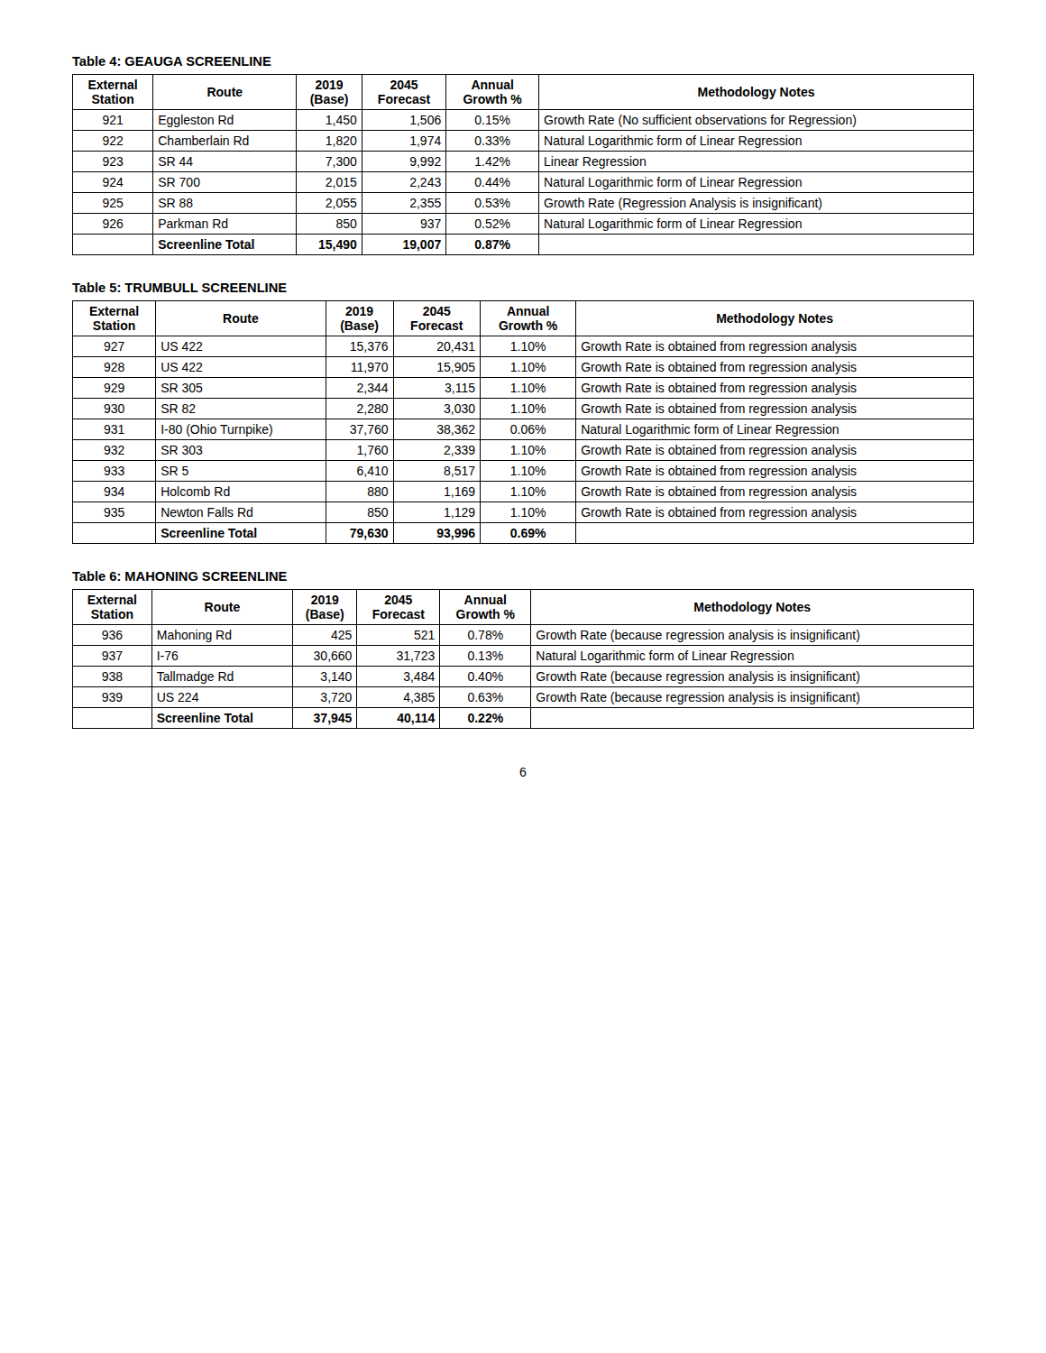Table 4: GEAUGA SCREENLINE
| External Station | Route | 2019 (Base) | 2045 Forecast | Annual Growth % | Methodology Notes |
| --- | --- | --- | --- | --- | --- |
| 921 | Eggleston Rd | 1,450 | 1,506 | 0.15% | Growth Rate (No sufficient observations for Regression) |
| 922 | Chamberlain Rd | 1,820 | 1,974 | 0.33% | Natural Logarithmic form of Linear Regression |
| 923 | SR 44 | 7,300 | 9,992 | 1.42% | Linear Regression |
| 924 | SR 700 | 2,015 | 2,243 | 0.44% | Natural Logarithmic form of Linear Regression |
| 925 | SR 88 | 2,055 | 2,355 | 0.53% | Growth Rate (Regression Analysis is insignificant) |
| 926 | Parkman Rd | 850 | 937 | 0.52% | Natural Logarithmic form of Linear Regression |
| | Screenline Total | 15,490 | 19,007 | 0.87% | |
Table 5: TRUMBULL SCREENLINE
| External Station | Route | 2019 (Base) | 2045 Forecast | Annual Growth % | Methodology Notes |
| --- | --- | --- | --- | --- | --- |
| 927 | US 422 | 15,376 | 20,431 | 1.10% | Growth Rate is obtained from regression analysis |
| 928 | US 422 | 11,970 | 15,905 | 1.10% | Growth Rate is obtained from regression analysis |
| 929 | SR 305 | 2,344 | 3,115 | 1.10% | Growth Rate is obtained from regression analysis |
| 930 | SR 82 | 2,280 | 3,030 | 1.10% | Growth Rate is obtained from regression analysis |
| 931 | I-80 (Ohio Turnpike) | 37,760 | 38,362 | 0.06% | Natural Logarithmic form of Linear Regression |
| 932 | SR 303 | 1,760 | 2,339 | 1.10% | Growth Rate is obtained from regression analysis |
| 933 | SR 5 | 6,410 | 8,517 | 1.10% | Growth Rate is obtained from regression analysis |
| 934 | Holcomb Rd | 880 | 1,169 | 1.10% | Growth Rate is obtained from regression analysis |
| 935 | Newton Falls Rd | 850 | 1,129 | 1.10% | Growth Rate is obtained from regression analysis |
| | Screenline Total | 79,630 | 93,996 | 0.69% | |
Table 6: MAHONING SCREENLINE
| External Station | Route | 2019 (Base) | 2045 Forecast | Annual Growth % | Methodology Notes |
| --- | --- | --- | --- | --- | --- |
| 936 | Mahoning Rd | 425 | 521 | 0.78% | Growth Rate (because regression analysis is insignificant) |
| 937 | I-76 | 30,660 | 31,723 | 0.13% | Natural Logarithmic form of Linear Regression |
| 938 | Tallmadge Rd | 3,140 | 3,484 | 0.40% | Growth Rate (because regression analysis is insignificant) |
| 939 | US 224 | 3,720 | 4,385 | 0.63% | Growth Rate (because regression analysis is insignificant) |
| | Screenline Total | 37,945 | 40,114 | 0.22% | |
6